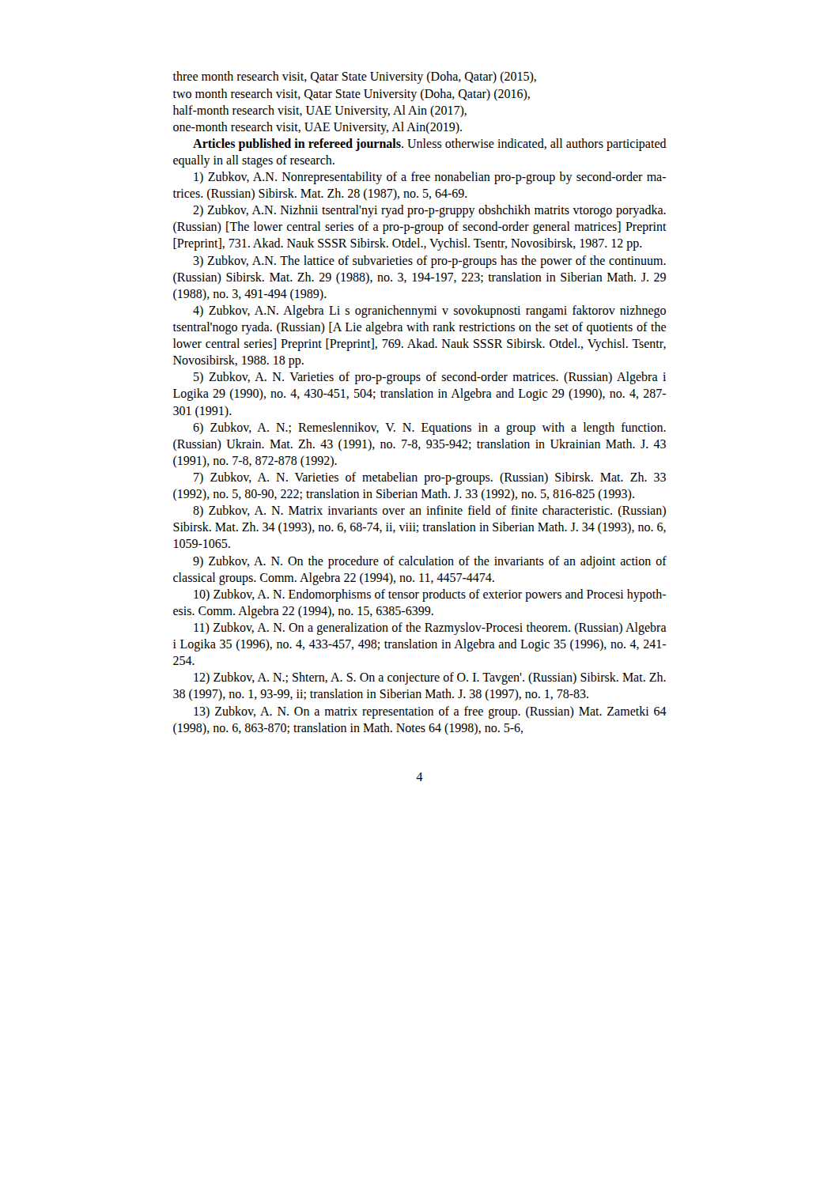three month research visit, Qatar State University (Doha, Qatar) (2015),
two month research visit, Qatar State University (Doha, Qatar) (2016),
half-month research visit, UAE University, Al Ain (2017),
one-month research visit, UAE University, Al Ain(2019).
Articles published in refereed journals. Unless otherwise indicated, all authors participated equally in all stages of research.
1) Zubkov, A.N. Nonrepresentability of a free nonabelian pro-p-group by second-order matrices. (Russian) Sibirsk. Mat. Zh. 28 (1987), no. 5, 64-69.
2) Zubkov, A.N. Nizhnii tsentral'nyi ryad pro-p-gruppy obshchikh matrits vtorogo poryadka. (Russian) [The lower central series of a pro-p-group of second-order general matrices] Preprint [Preprint], 731. Akad. Nauk SSSR Sibirsk. Otdel., Vychisl. Tsentr, Novosibirsk, 1987. 12 pp.
3) Zubkov, A.N. The lattice of subvarieties of pro-p-groups has the power of the continuum. (Russian) Sibirsk. Mat. Zh. 29 (1988), no. 3, 194-197, 223; translation in Siberian Math. J. 29 (1988), no. 3, 491-494 (1989).
4) Zubkov, A.N. Algebra Li s ogranichennymi v sovokupnosti rangami faktorov nizhnego tsentral'nogo ryada. (Russian) [A Lie algebra with rank restrictions on the set of quotients of the lower central series] Preprint [Preprint], 769. Akad. Nauk SSSR Sibirsk. Otdel., Vychisl. Tsentr, Novosibirsk, 1988. 18 pp.
5) Zubkov, A. N. Varieties of pro-p-groups of second-order matrices. (Russian) Algebra i Logika 29 (1990), no. 4, 430-451, 504; translation in Algebra and Logic 29 (1990), no. 4, 287-301 (1991).
6) Zubkov, A. N.; Remeslennikov, V. N. Equations in a group with a length function. (Russian) Ukrain. Mat. Zh. 43 (1991), no. 7-8, 935-942; translation in Ukrainian Math. J. 43 (1991), no. 7-8, 872-878 (1992).
7) Zubkov, A. N. Varieties of metabelian pro-p-groups. (Russian) Sibirsk. Mat. Zh. 33 (1992), no. 5, 80-90, 222; translation in Siberian Math. J. 33 (1992), no. 5, 816-825 (1993).
8) Zubkov, A. N. Matrix invariants over an infinite field of finite characteristic. (Russian) Sibirsk. Mat. Zh. 34 (1993), no. 6, 68-74, ii, viii; translation in Siberian Math. J. 34 (1993), no. 6, 1059-1065.
9) Zubkov, A. N. On the procedure of calculation of the invariants of an adjoint action of classical groups. Comm. Algebra 22 (1994), no. 11, 4457-4474.
10) Zubkov, A. N. Endomorphisms of tensor products of exterior powers and Procesi hypothesis. Comm. Algebra 22 (1994), no. 15, 6385-6399.
11) Zubkov, A. N. On a generalization of the Razmyslov-Procesi theorem. (Russian) Algebra i Logika 35 (1996), no. 4, 433-457, 498; translation in Algebra and Logic 35 (1996), no. 4, 241-254.
12) Zubkov, A. N.; Shtern, A. S. On a conjecture of O. I. Tavgen'. (Russian) Sibirsk. Mat. Zh. 38 (1997), no. 1, 93-99, ii; translation in Siberian Math. J. 38 (1997), no. 1, 78-83.
13) Zubkov, A. N. On a matrix representation of a free group. (Russian) Mat. Zametki 64 (1998), no. 6, 863-870; translation in Math. Notes 64 (1998), no. 5-6,
4